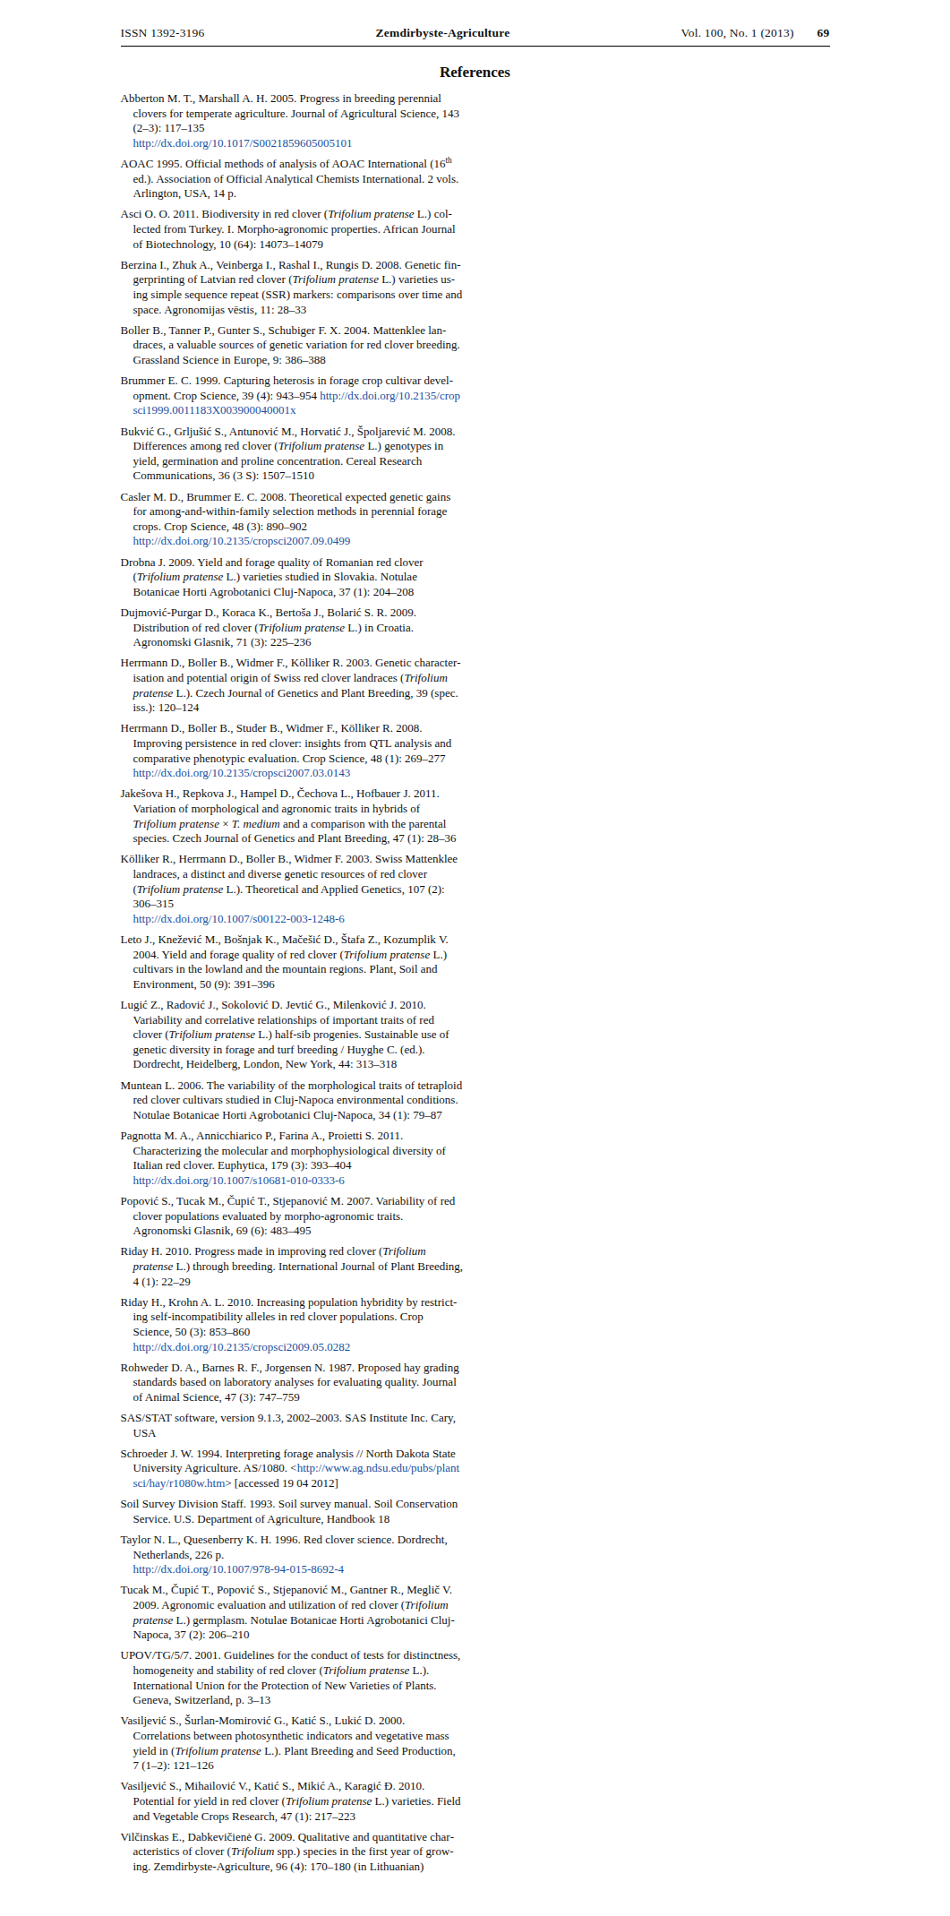ISSN 1392-3196
Zemdirbyste-Agriculture
Vol. 100, No. 1 (2013)69
References
Abberton M. T., Marshall A. H. 2005. Progress in breeding perennial clovers for temperate agriculture. Journal of Agricultural Science, 143 (2–3): 117–135
http://dx.doi.org/10.1017/S0021859605005101
AOAC 1995. Official methods of analysis of AOAC International (16th ed.). Association of Official Analytical Chemists International. 2 vols. Arlington, USA, 14 p.
Asci O. O. 2011. Biodiversity in red clover (Trifolium pratense L.) collected from Turkey. I. Morpho-agronomic properties. African Journal of Biotechnology, 10 (64): 14073–14079
Berzina I., Zhuk A., Veinberga I., Rashal I., Rungis D. 2008. Genetic fingerprinting of Latvian red clover (Trifolium pratense L.) varieties using simple sequence repeat (SSR) markers: comparisons over time and space. Agronomijas vēstis, 11: 28–33
Boller B., Tanner P., Gunter S., Schubiger F. X. 2004. Mattenklee landraces, a valuable sources of genetic variation for red clover breeding. Grassland Science in Europe, 9: 386–388
Brummer E. C. 1999. Capturing heterosis in forage crop cultivar development. Crop Science, 39 (4): 943–954 http://dx.doi.org/10.2135/cropsci1999.0011183X003900040001x
Bukvić G., Grljušić S., Antunović M., Horvatić J., Špoljarević M. 2008. Differences among red clover (Trifolium pratense L.) genotypes in yield, germination and proline concentration. Cereal Research Communications, 36 (3 S): 1507–1510
Casler M. D., Brummer E. C. 2008. Theoretical expected genetic gains for among-and-within-family selection methods in perennial forage crops. Crop Science, 48 (3): 890–902
http://dx.doi.org/10.2135/cropsci2007.09.0499
Drobna J. 2009. Yield and forage quality of Romanian red clover (Trifolium pratense L.) varieties studied in Slovakia. Notulae Botanicae Horti Agrobotanici Cluj-Napoca, 37 (1): 204–208
Dujmović-Purgar D., Koraca K., Bertoša J., Bolarić S. R. 2009. Distribution of red clover (Trifolium pratense L.) in Croatia. Agronomski Glasnik, 71 (3): 225–236
Herrmann D., Boller B., Widmer F., Kölliker R. 2003. Genetic characterisation and potential origin of Swiss red clover landraces (Trifolium pratense L.). Czech Journal of Genetics and Plant Breeding, 39 (spec. iss.): 120–124
Herrmann D., Boller B., Studer B., Widmer F., Kölliker R. 2008. Improving persistence in red clover: insights from QTL analysis and comparative phenotypic evaluation. Crop Science, 48 (1): 269–277
http://dx.doi.org/10.2135/cropsci2007.03.0143
Jakešova H., Repkova J., Hampel D., Čechova L., Hofbauer J. 2011. Variation of morphological and agronomic traits in hybrids of Trifolium pratense × T. medium and a comparison with the parental species. Czech Journal of Genetics and Plant Breeding, 47 (1): 28–36
Kölliker R., Herrmann D., Boller B., Widmer F. 2003. Swiss Mattenklee landraces, a distinct and diverse genetic resources of red clover (Trifolium pratense L.). Theoretical and Applied Genetics, 107 (2): 306–315
http://dx.doi.org/10.1007/s00122-003-1248-6
Leto J., Knežević M., Bošnjak K., Mačešić D., Štafa Z., Kozumplik V. 2004. Yield and forage quality of red clover (Trifolium pratense L.) cultivars in the lowland and the mountain regions. Plant, Soil and Environment, 50 (9): 391–396
Lugić Z., Radović J., Sokolović D. Jevtić G., Milenković J. 2010. Variability and correlative relationships of important traits of red clover (Trifolium pratense L.) half-sib progenies. Sustainable use of genetic diversity in forage and turf breeding / Huyghe C. (ed.). Dordrecht, Heidelberg, London, New York, 44: 313–318
Muntean L. 2006. The variability of the morphological traits of tetraploid red clover cultivars studied in Cluj-Napoca environmental conditions. Notulae Botanicae Horti Agrobotanici Cluj-Napoca, 34 (1): 79–87
Pagnotta M. A., Annicchiarico P., Farina A., Proietti S. 2011. Characterizing the molecular and morphophysiological diversity of Italian red clover. Euphytica, 179 (3): 393–404
http://dx.doi.org/10.1007/s10681-010-0333-6
Popović S., Tucak M., Čupić T., Stjepanović M. 2007. Variability of red clover populations evaluated by morpho-agronomic traits. Agronomski Glasnik, 69 (6): 483–495
Riday H. 2010. Progress made in improving red clover (Trifolium pratense L.) through breeding. International Journal of Plant Breeding, 4 (1): 22–29
Riday H., Krohn A. L. 2010. Increasing population hybridity by restricting self-incompatibility alleles in red clover populations. Crop Science, 50 (3): 853–860
http://dx.doi.org/10.2135/cropsci2009.05.0282
Rohweder D. A., Barnes R. F., Jorgensen N. 1987. Proposed hay grading standards based on laboratory analyses for evaluating quality. Journal of Animal Science, 47 (3): 747–759
SAS/STAT software, version 9.1.3, 2002–2003. SAS Institute Inc. Cary, USA
Schroeder J. W. 1994. Interpreting forage analysis // North Dakota State University Agriculture. AS/1080. <http://www.ag.ndsu.edu/pubs/plantsci/hay/r1080w.htm> [accessed 19 04 2012]
Soil Survey Division Staff. 1993. Soil survey manual. Soil Conservation Service. U.S. Department of Agriculture, Handbook 18
Taylor N. L., Quesenberry K. H. 1996. Red clover science. Dordrecht, Netherlands, 226 p.
http://dx.doi.org/10.1007/978-94-015-8692-4
Tucak M., Čupić T., Popović S., Stjepanović M., Gantner R., Meglič V. 2009. Agronomic evaluation and utilization of red clover (Trifolium pratense L.) germplasm. Notulae Botanicae Horti Agrobotanici Cluj-Napoca, 37 (2): 206–210
UPOV/TG/5/7. 2001. Guidelines for the conduct of tests for distinctness, homogeneity and stability of red clover (Trifolium pratense L.). International Union for the Protection of New Varieties of Plants. Geneva, Switzerland, p. 3–13
Vasiljević S., Šurlan-Momirović G., Katić S., Lukić D. 2000. Correlations between photosynthetic indicators and vegetative mass yield in (Trifolium pratense L.). Plant Breeding and Seed Production, 7 (1–2): 121–126
Vasiljević S., Mihailović V., Katić S., Mikić A., Karagić Đ. 2010. Potential for yield in red clover (Trifolium pratense L.) varieties. Field and Vegetable Crops Research, 47 (1): 217–223
Vilčinskas E., Dabkevičienė G. 2009. Qualitative and quantitative characteristics of clover (Trifolium spp.) species in the first year of growing. Zemdirbyste-Agriculture, 96 (4): 170–180 (in Lithuanian)